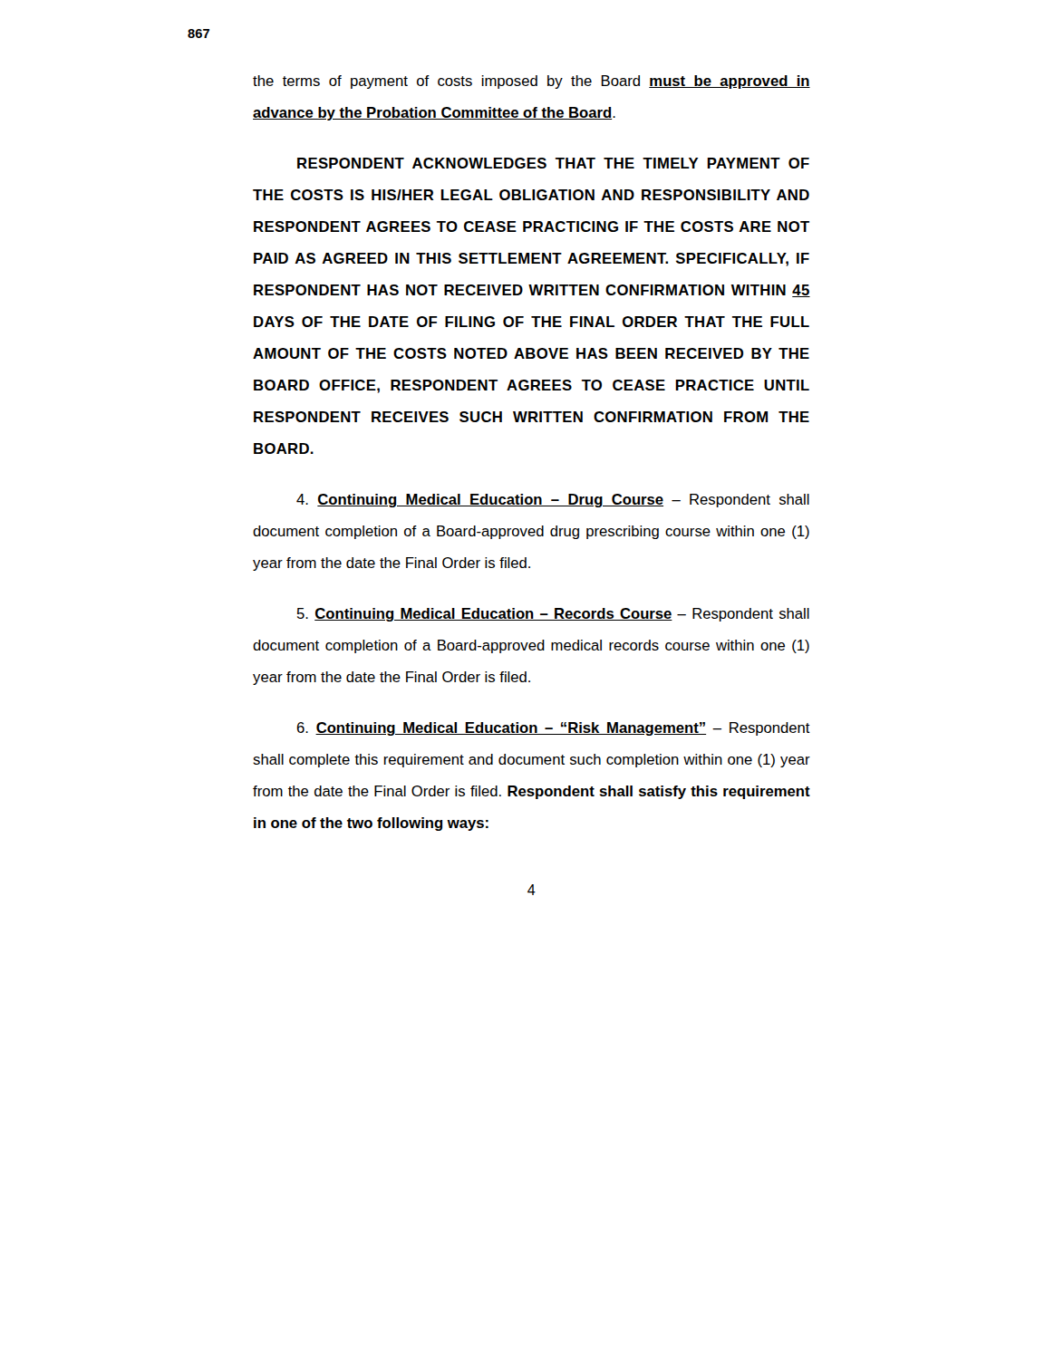867
the terms of payment of costs imposed by the Board must be approved in advance by the Probation Committee of the Board.
RESPONDENT ACKNOWLEDGES THAT THE TIMELY PAYMENT OF THE COSTS IS HIS/HER LEGAL OBLIGATION AND RESPONSIBILITY AND RESPONDENT AGREES TO CEASE PRACTICING IF THE COSTS ARE NOT PAID AS AGREED IN THIS SETTLEMENT AGREEMENT. SPECIFICALLY, IF RESPONDENT HAS NOT RECEIVED WRITTEN CONFIRMATION WITHIN 45 DAYS OF THE DATE OF FILING OF THE FINAL ORDER THAT THE FULL AMOUNT OF THE COSTS NOTED ABOVE HAS BEEN RECEIVED BY THE BOARD OFFICE, RESPONDENT AGREES TO CEASE PRACTICE UNTIL RESPONDENT RECEIVES SUCH WRITTEN CONFIRMATION FROM THE BOARD.
4. Continuing Medical Education – Drug Course – Respondent shall document completion of a Board-approved drug prescribing course within one (1) year from the date the Final Order is filed.
5. Continuing Medical Education – Records Course – Respondent shall document completion of a Board-approved medical records course within one (1) year from the date the Final Order is filed.
6. Continuing Medical Education – “Risk Management” – Respondent shall complete this requirement and document such completion within one (1) year from the date the Final Order is filed. Respondent shall satisfy this requirement in one of the two following ways:
4